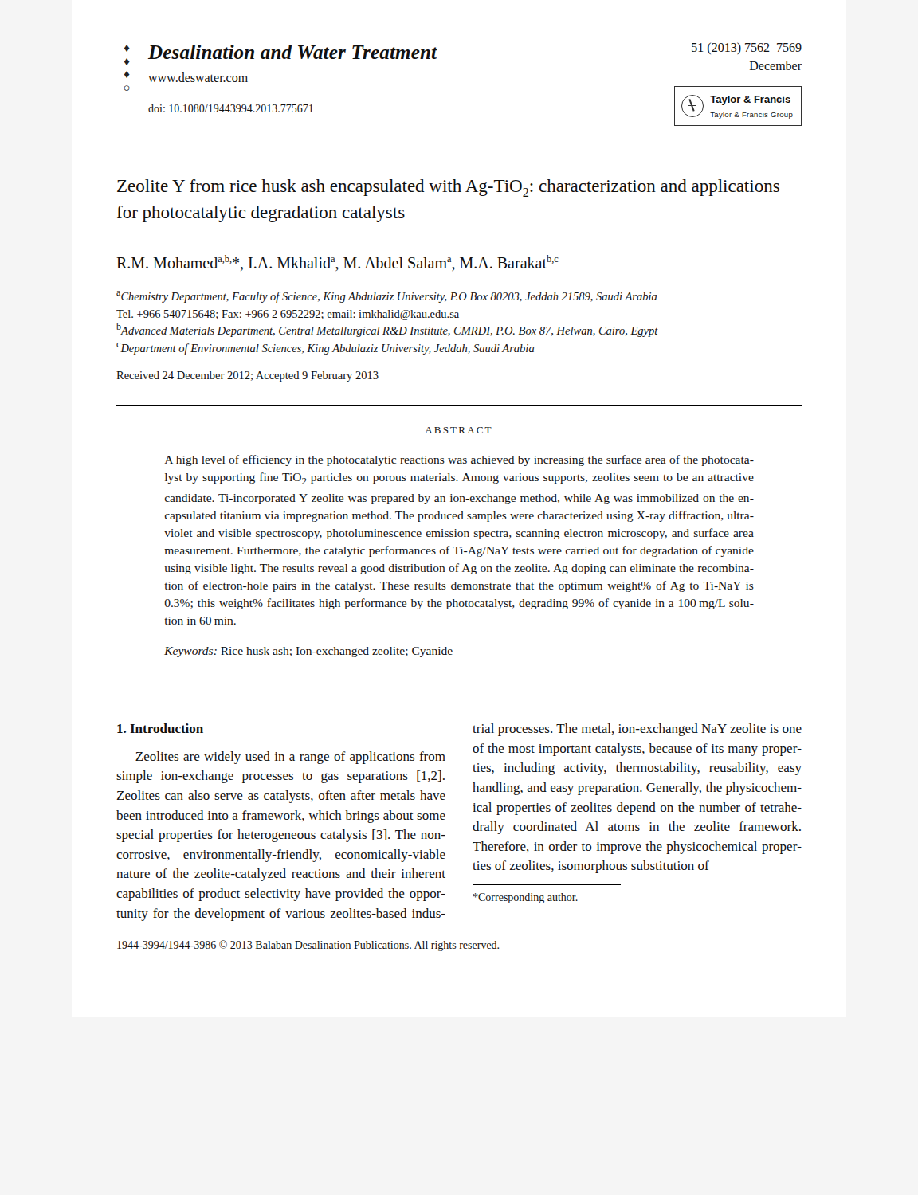♦ ♦ ♦ ○
Desalination and Water Treatment
www.deswater.com
doi: 10.1080/19443994.2013.775671
51 (2013) 7562–7569
December
Taylor & Francis
Taylor & Francis Group
Zeolite Y from rice husk ash encapsulated with Ag-TiO2: characterization and applications for photocatalytic degradation catalysts
R.M. Mohameda,b,*, I.A. Mkhalida, M. Abdel Salama, M.A. Barakatb,c
aChemistry Department, Faculty of Science, King Abdulaziz University, P.O Box 80203, Jeddah 21589, Saudi Arabia
Tel. +966 540715648; Fax: +966 2 6952292; email: imkhalid@kau.edu.sa
bAdvanced Materials Department, Central Metallurgical R&D Institute, CMRDI, P.O. Box 87, Helwan, Cairo, Egypt
cDepartment of Environmental Sciences, King Abdulaziz University, Jeddah, Saudi Arabia
Received 24 December 2012; Accepted 9 February 2013
Abstract
A high level of efficiency in the photocatalytic reactions was achieved by increasing the surface area of the photocatalyst by supporting fine TiO2 particles on porous materials. Among various supports, zeolites seem to be an attractive candidate. Ti-incorporated Y zeolite was prepared by an ion-exchange method, while Ag was immobilized on the encapsulated titanium via impregnation method. The produced samples were characterized using X-ray diffraction, ultraviolet and visible spectroscopy, photoluminescence emission spectra, scanning electron microscopy, and surface area measurement. Furthermore, the catalytic performances of Ti-Ag/NaY tests were carried out for degradation of cyanide using visible light. The results reveal a good distribution of Ag on the zeolite. Ag doping can eliminate the recombination of electron-hole pairs in the catalyst. These results demonstrate that the optimum weight% of Ag to Ti-NaY is 0.3%; this weight% facilitates high performance by the photocatalyst, degrading 99% of cyanide in a 100 mg/L solution in 60 min.
Keywords: Rice husk ash; Ion-exchanged zeolite; Cyanide
1. Introduction
Zeolites are widely used in a range of applications from simple ion-exchange processes to gas separations [1,2]. Zeolites can also serve as catalysts, often after metals have been introduced into a framework, which brings about some special properties for heterogeneous catalysis [3]. The noncorrosive, environmentally-friendly, economically-viable nature of the zeolite-catalyzed reactions and their inherent capabilities of product selectivity have provided the opportunity for the development of various zeolites-based industrial processes. The metal, ion-exchanged NaY zeolite is one of the most important catalysts, because of its many properties, including activity, thermostability, reusability, easy handling, and easy preparation. Generally, the physicochemical properties of zeolites depend on the number of tetrahedrally coordinated Al atoms in the zeolite framework. Therefore, in order to improve the physicochemical properties of zeolites, isomorphous substitution of
*Corresponding author.
1944-3994/1944-3986 © 2013 Balaban Desalination Publications. All rights reserved.